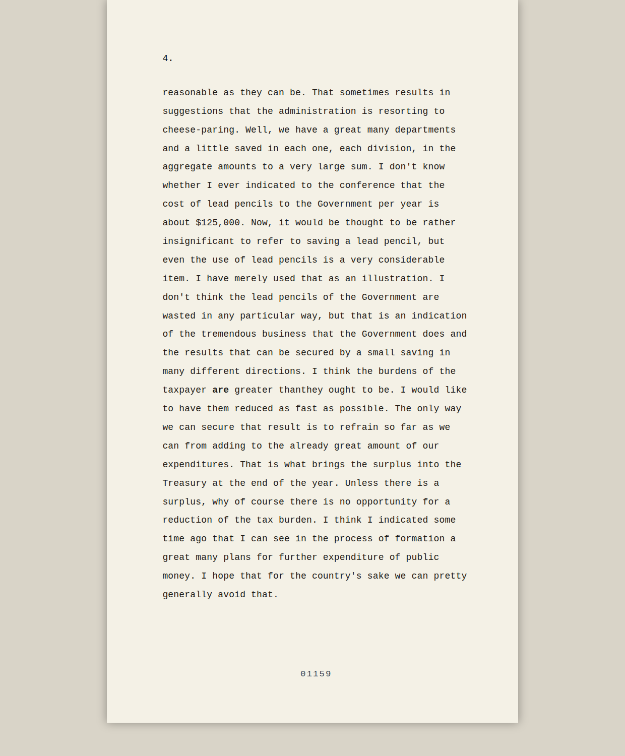4.
reasonable as they can be. That sometimes results in suggestions that the administration is resorting to cheese-paring. Well, we have a great many departments and a little saved in each one, each division, in the aggregate amounts to a very large sum. I don't know whether I ever indicated to the conference that the cost of lead pencils to the Government per year is about $125,000. Now, it would be thought to be rather insignificant to refer to saving a lead pencil, but even the use of lead pencils is a very considerable item. I have merely used that as an illustration. I don't think the lead pencils of the Government are wasted in any particular way, but that is an indication of the tremendous business that the Government does and the results that can be secured by a small saving in many different directions. I think the burdens of the taxpayer are greater thanthey ought to be. I would like to have them reduced as fast as possible. The only way we can secure that result is to refrain so far as we can from adding to the already great amount of our expenditures. That is what brings the surplus into the Treasury at the end of the year. Unless there is a surplus, why of course there is no opportunity for a reduction of the tax burden. I think I indicated some time ago that I can see in the process of formation a great many plans for further expenditure of public money. I hope that for the country's sake we can pretty generally avoid that.
01159